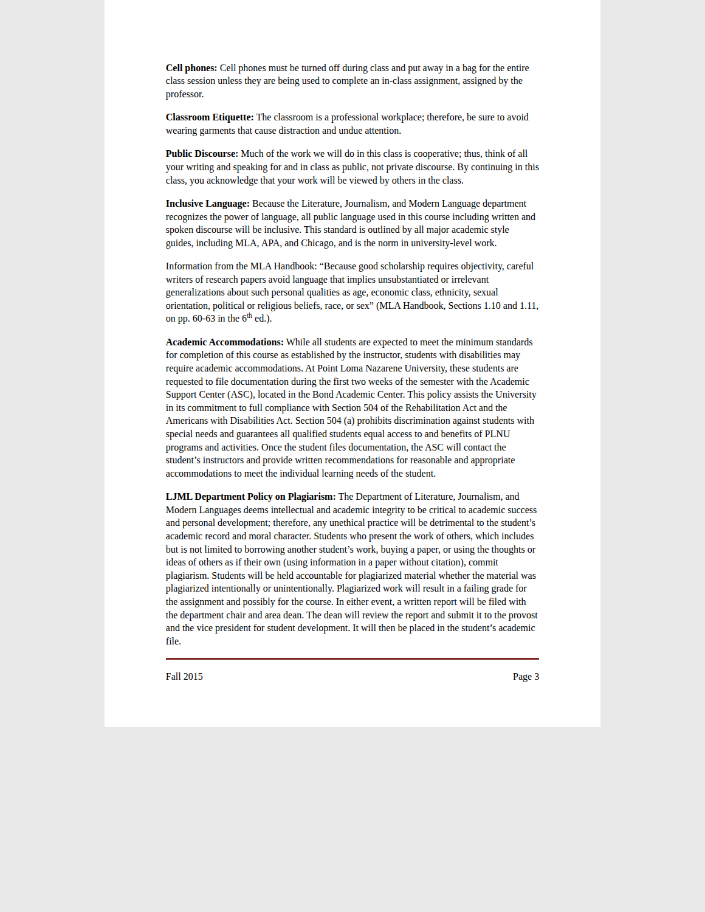Cell phones: Cell phones must be turned off during class and put away in a bag for the entire class session unless they are being used to complete an in-class assignment, assigned by the professor.
Classroom Etiquette: The classroom is a professional workplace; therefore, be sure to avoid wearing garments that cause distraction and undue attention.
Public Discourse: Much of the work we will do in this class is cooperative; thus, think of all your writing and speaking for and in class as public, not private discourse. By continuing in this class, you acknowledge that your work will be viewed by others in the class.
Inclusive Language: Because the Literature, Journalism, and Modern Language department recognizes the power of language, all public language used in this course including written and spoken discourse will be inclusive. This standard is outlined by all major academic style guides, including MLA, APA, and Chicago, and is the norm in university-level work.
Information from the MLA Handbook: “Because good scholarship requires objectivity, careful writers of research papers avoid language that implies unsubstantiated or irrelevant generalizations about such personal qualities as age, economic class, ethnicity, sexual orientation, political or religious beliefs, race, or sex” (MLA Handbook, Sections 1.10 and 1.11, on pp. 60-63 in the 6th ed.).
Academic Accommodations: While all students are expected to meet the minimum standards for completion of this course as established by the instructor, students with disabilities may require academic accommodations. At Point Loma Nazarene University, these students are requested to file documentation during the first two weeks of the semester with the Academic Support Center (ASC), located in the Bond Academic Center. This policy assists the University in its commitment to full compliance with Section 504 of the Rehabilitation Act and the Americans with Disabilities Act. Section 504 (a) prohibits discrimination against students with special needs and guarantees all qualified students equal access to and benefits of PLNU programs and activities. Once the student files documentation, the ASC will contact the student’s instructors and provide written recommendations for reasonable and appropriate accommodations to meet the individual learning needs of the student.
LJML Department Policy on Plagiarism: The Department of Literature, Journalism, and Modern Languages deems intellectual and academic integrity to be critical to academic success and personal development; therefore, any unethical practice will be detrimental to the student’s academic record and moral character. Students who present the work of others, which includes but is not limited to borrowing another student’s work, buying a paper, or using the thoughts or ideas of others as if their own (using information in a paper without citation), commit plagiarism. Students will be held accountable for plagiarized material whether the material was plagiarized intentionally or unintentionally. Plagiarized work will result in a failing grade for the assignment and possibly for the course. In either event, a written report will be filed with the department chair and area dean. The dean will review the report and submit it to the provost and the vice president for student development. It will then be placed in the student’s academic file.
Fall 2015 Page 3